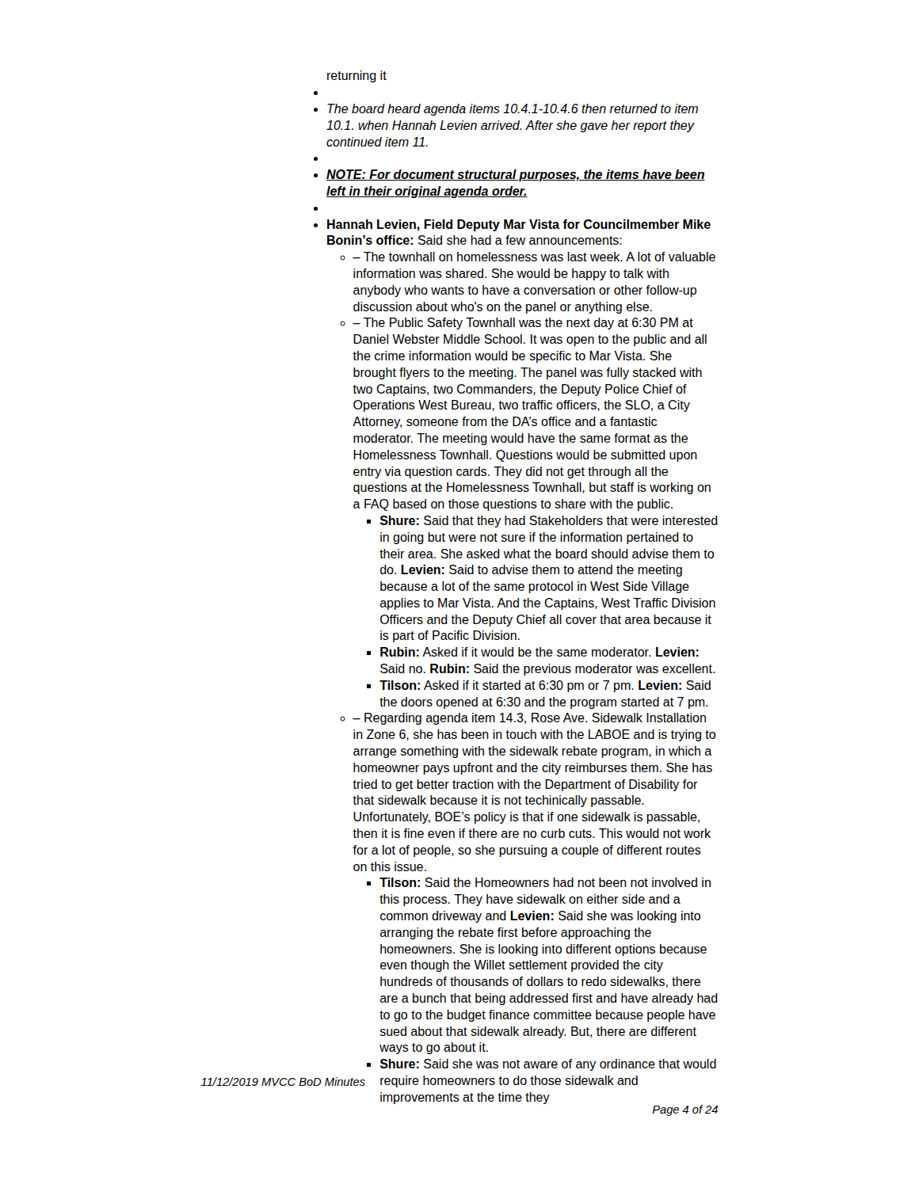returning it
The board heard agenda items 10.4.1-10.4.6 then returned to item 10.1. when Hannah Levien arrived. After she gave her report they continued item 11.
NOTE: For document structural purposes, the items have been left in their original agenda order.
Hannah Levien, Field Deputy Mar Vista for Councilmember Mike Bonin’s office: Said she had a few announcements:
– The townhall on homelessness was last week. A lot of valuable information was shared. She would be happy to talk with anybody who wants to have a conversation or other follow-up discussion about who's on the panel or anything else.
– The Public Safety Townhall was the next day at 6:30 PM at Daniel Webster Middle School. It was open to the public and all the crime information would be specific to Mar Vista. She brought flyers to the meeting. The panel was fully stacked with two Captains, two Commanders, the Deputy Police Chief of Operations West Bureau, two traffic officers, the SLO, a City Attorney, someone from the DA’s office and a fantastic moderator. The meeting would have the same format as the Homelessness Townhall. Questions would be submitted upon entry via question cards. They did not get through all the questions at the Homelessness Townhall, but staff is working on a FAQ based on those questions to share with the public.
Shure: Said that they had Stakeholders that were interested in going but were not sure if the information pertained to their area. She asked what the board should advise them to do. Levien: Said to advise them to attend the meeting because a lot of the same protocol in West Side Village applies to Mar Vista. And the Captains, West Traffic Division Officers and the Deputy Chief all cover that area because it is part of Pacific Division.
Rubin: Asked if it would be the same moderator. Levien: Said no. Rubin: Said the previous moderator was excellent.
Tilson: Asked if it started at 6:30 pm or 7 pm. Levien: Said the doors opened at 6:30 and the program started at 7 pm.
– Regarding agenda item 14.3, Rose Ave. Sidewalk Installation in Zone 6, she has been in touch with the LABOE and is trying to arrange something with the sidewalk rebate program, in which a homeowner pays upfront and the city reimburses them. She has tried to get better traction with the Department of Disability for that sidewalk because it is not techinically passable. Unfortunately, BOE’s policy is that if one sidewalk is passable, then it is fine even if there are no curb cuts. This would not work for a lot of people, so she pursuing a couple of different routes on this issue.
Tilson: Said the Homeowners had not been not involved in this process. They have sidewalk on either side and a common driveway and Levien: Said she was looking into arranging the rebate first before approaching the homeowners. She is looking into different options because even though the Willet settlement provided the city hundreds of thousands of dollars to redo sidewalks, there are a bunch that being addressed first and have already had to go to the budget finance committee because people have sued about that sidewalk already. But, there are different ways to go about it.
Shure: Said she was not aware of any ordinance that would require homeowners to do those sidewalk and improvements at the time they
11/12/2019 MVCC BoD Minutes
Page 4 of 24